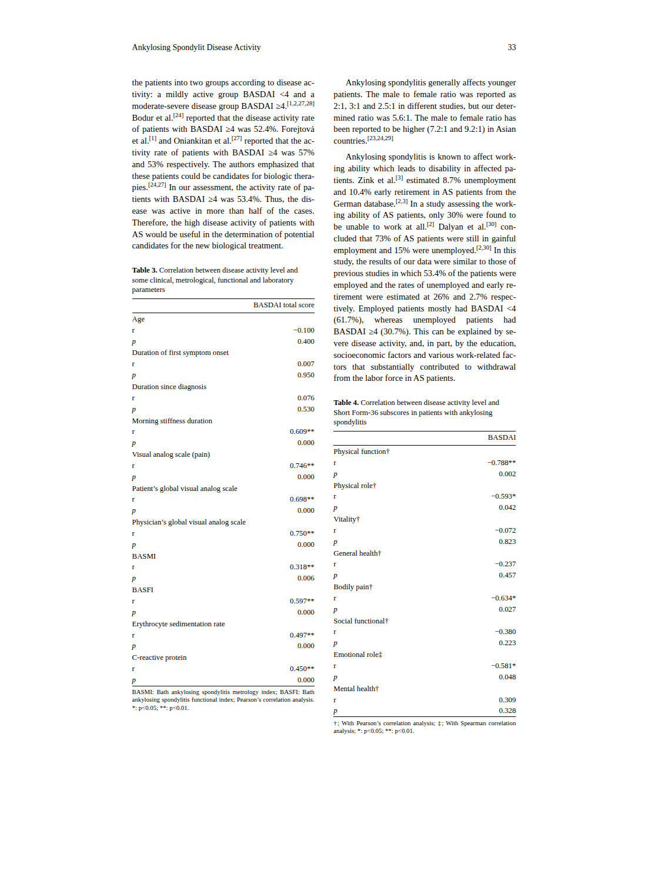Ankylosing Spondylit Disease Activity 33
the patients into two groups according to disease activity: a mildly active group BASDAI <4 and a moderate-severe disease group BASDAI ≥4.[1,2,27,28] Bodur et al.[24] reported that the disease activity rate of patients with BASDAI ≥4 was 52.4%. Forejtová et al.[1] and Oniankitan et al.[27] reported that the activity rate of patients with BASDAI ≥4 was 57% and 53% respectively. The authors emphasized that these patients could be candidates for biologic therapies.[24,27] In our assessment, the activity rate of patients with BASDAI ≥4 was 53.4%. Thus, the disease was active in more than half of the cases. Therefore, the high disease activity of patients with AS would be useful in the determination of potential candidates for the new biological treatment.
Table 3. Correlation between disease activity level and some clinical, metrological, functional and laboratory parameters
| | BASDAI total score |
| --- | --- |
| Age | |
| r | −0.100 |
| p | 0.400 |
| Duration of first symptom onset | |
| r | 0.007 |
| p | 0.950 |
| Duration since diagnosis | |
| r | 0.076 |
| p | 0.530 |
| Morning stiffness duration | |
| r | 0.609** |
| p | 0.000 |
| Visual analog scale (pain) | |
| r | 0.746** |
| p | 0.000 |
| Patient’s global visual analog scale | |
| r | 0.698** |
| p | 0.000 |
| Physician’s global visual analog scale | |
| r | 0.750** |
| p | 0.000 |
| BASMI | |
| r | 0.318** |
| p | 0.006 |
| BASFI | |
| r | 0.597** |
| p | 0.000 |
| Erythrocyte sedimentation rate | |
| r | 0.497** |
| p | 0.000 |
| C-reactive protein | |
| r | 0.450** |
| p | 0.000 |
BASMI: Bath ankylosing spondylitis metrology index; BASFI: Bath ankylosing spondylitis functional index; Pearson’s correlation analysis. *: p<0.05; **: p<0.01.
Ankylosing spondylitis generally affects younger patients. The male to female ratio was reported as 2:1, 3:1 and 2.5:1 in different studies, but our determined ratio was 5.6:1. The male to female ratio has been reported to be higher (7.2:1 and 9.2:1) in Asian countries.[23,24,29]
Ankylosing spondylitis is known to affect working ability which leads to disability in affected patients. Zink et al.[3] estimated 8.7% unemployment and 10.4% early retirement in AS patients from the German database.[2,3] In a study assessing the working ability of AS patients, only 30% were found to be unable to work at all.[2] Dalyan et al.[30] concluded that 73% of AS patients were still in gainful employment and 15% were unemployed.[2,30] In this study, the results of our data were similar to those of previous studies in which 53.4% of the patients were employed and the rates of unemployed and early retirement were estimated at 26% and 2.7% respectively. Employed patients mostly had BASDAI <4 (61.7%), whereas unemployed patients had BASDAI ≥4 (30.7%). This can be explained by severe disease activity, and, in part, by the education, socioeconomic factors and various work-related factors that substantially contributed to withdrawal from the labor force in AS patients.
Table 4. Correlation between disease activity level and Short Form-36 subscores in patients with ankylosing spondylitis
| | BASDAI |
| --- | --- |
| Physical function† | |
| r | −0.788** |
| p | 0.002 |
| Physical role† | |
| r | −0.593* |
| p | 0.042 |
| Vitality† | |
| r | −0.072 |
| p | 0.823 |
| General health† | |
| r | −0.237 |
| p | 0.457 |
| Bodily pain† | |
| r | −0.634* |
| p | 0.027 |
| Social functional† | |
| r | −0.380 |
| p | 0.223 |
| Emotional role‡ | |
| r | −0.581* |
| p | 0.048 |
| Mental health† | |
| r | 0.309 |
| p | 0.328 |
†; With Pearson’s correlation analysis; ‡; With Spearman correlation analysis; *: p<0.05; **: p<0.01.